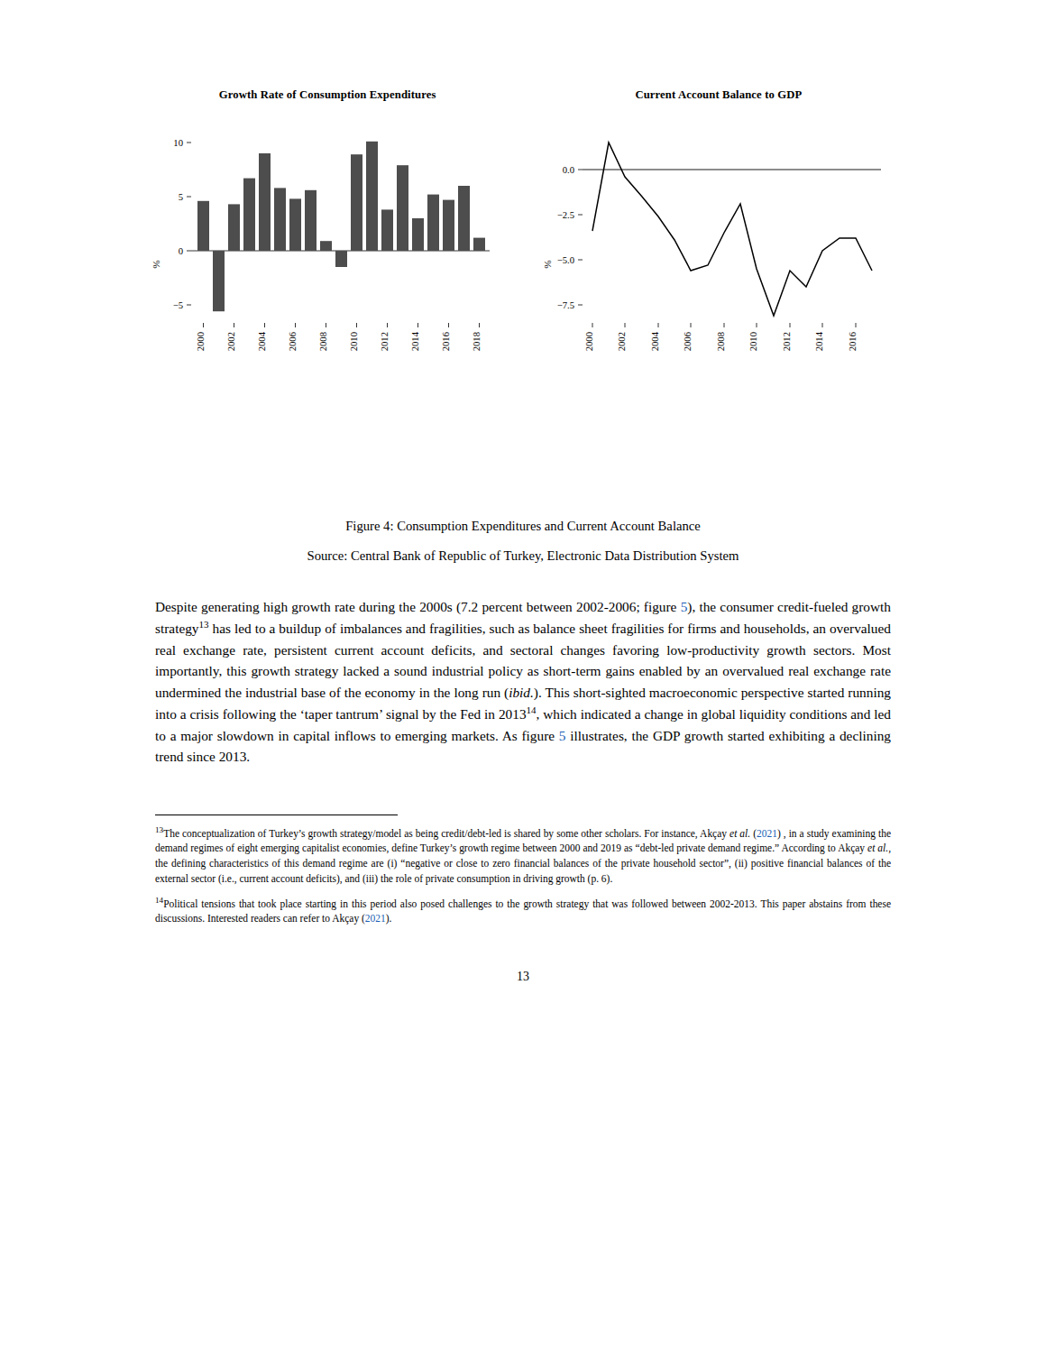Growth Rate of Consumption Expenditures
% y ticks: value 10 -> y=40 ; 5 -> y=100 ; 0 -> y=160 ; -5 -> y=220 (12 px per unit) 10 5 0 −5 2000 2002 2004 2006 2008 2010 2012 2014 2016 2018
Current Account Balance to GDP
% y scale: 0.0 -> y=70 ; -2.5 -> y=120 ; -5.0 -> y=170 ; -7.5 -> y=220 (20 px per unit) 0.0 −2.5 −5.0 −7.5 2000 2002 2004 2006 2008 2010 2012 2014 2016
Figure 4: Consumption Expenditures and Current Account Balance
Source: Central Bank of Republic of Turkey, Electronic Data Distribution System
Despite generating high growth rate during the 2000s (7.2 percent between 2002-2006; figure 5), the consumer credit-fueled growth strategy13 has led to a buildup of imbalances and fragilities, such as balance sheet fragilities for firms and households, an overvalued real exchange rate, persistent current account deficits, and sectoral changes favoring low-productivity growth sectors. Most importantly, this growth strategy lacked a sound industrial policy as short-term gains enabled by an overvalued real exchange rate undermined the industrial base of the economy in the long run (ibid.). This short-sighted macroeconomic perspective started running into a crisis following the ‘taper tantrum’ signal by the Fed in 201314, which indicated a change in global liquidity conditions and led to a major slowdown in capital inflows to emerging markets. As figure 5 illustrates, the GDP growth started exhibiting a declining trend since 2013.
13 The conceptualization of Turkey’s growth strategy/model as being credit/debt-led is shared by some other scholars. For instance, Akçay et al. (2021) , in a study examining the demand regimes of eight emerging capitalist economies, define Turkey’s growth regime between 2000 and 2019 as “debt-led private demand regime.” According to Akçay et al., the defining characteristics of this demand regime are (i) “negative or close to zero financial balances of the private household sector”, (ii) positive financial balances of the external sector (i.e., current account deficits), and (iii) the role of private consumption in driving growth (p. 6).
14 Political tensions that took place starting in this period also posed challenges to the growth strategy that was followed between 2002-2013. This paper abstains from these discussions. Interested readers can refer to Akçay (2021).
13